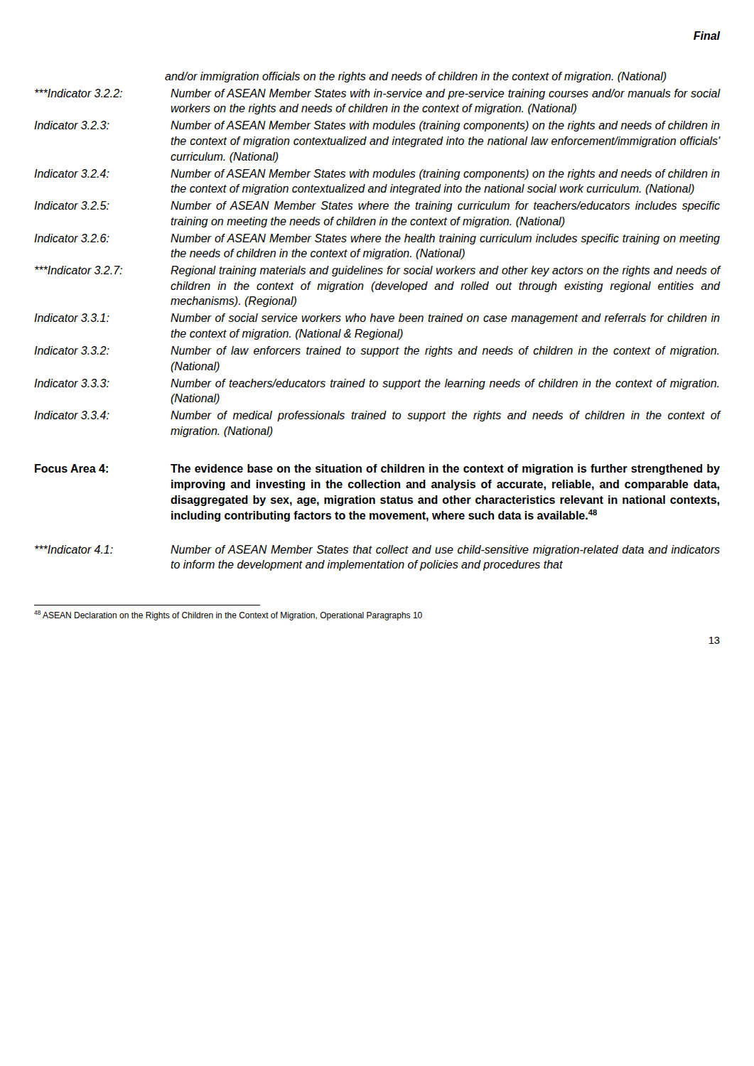Final
and/or immigration officials on the rights and needs of children in the context of migration. (National)
***Indicator 3.2.2:
Number of ASEAN Member States with in-service and pre-service training courses and/or manuals for social workers on the rights and needs of children in the context of migration. (National)
Indicator 3.2.3:
Number of ASEAN Member States with modules (training components) on the rights and needs of children in the context of migration contextualized and integrated into the national law enforcement/immigration officials' curriculum. (National)
Indicator 3.2.4:
Number of ASEAN Member States with modules (training components) on the rights and needs of children in the context of migration contextualized and integrated into the national social work curriculum. (National)
Indicator 3.2.5:
Number of ASEAN Member States where the training curriculum for teachers/educators includes specific training on meeting the needs of children in the context of migration. (National)
Indicator 3.2.6:
Number of ASEAN Member States where the health training curriculum includes specific training on meeting the needs of children in the context of migration. (National)
***Indicator 3.2.7:
Regional training materials and guidelines for social workers and other key actors on the rights and needs of children in the context of migration (developed and rolled out through existing regional entities and mechanisms). (Regional)
Indicator 3.3.1:
Number of social service workers who have been trained on case management and referrals for children in the context of migration. (National & Regional)
Indicator 3.3.2:
Number of law enforcers trained to support the rights and needs of children in the context of migration. (National)
Indicator 3.3.3:
Number of teachers/educators trained to support the learning needs of children in the context of migration. (National)
Indicator 3.3.4:
Number of medical professionals trained to support the rights and needs of children in the context of migration. (National)
Focus Area 4:
The evidence base on the situation of children in the context of migration is further strengthened by improving and investing in the collection and analysis of accurate, reliable, and comparable data, disaggregated by sex, age, migration status and other characteristics relevant in national contexts, including contributing factors to the movement, where such data is available.48
***Indicator 4.1:
Number of ASEAN Member States that collect and use child-sensitive migration-related data and indicators to inform the development and implementation of policies and procedures that
48 ASEAN Declaration on the Rights of Children in the Context of Migration, Operational Paragraphs 10
13